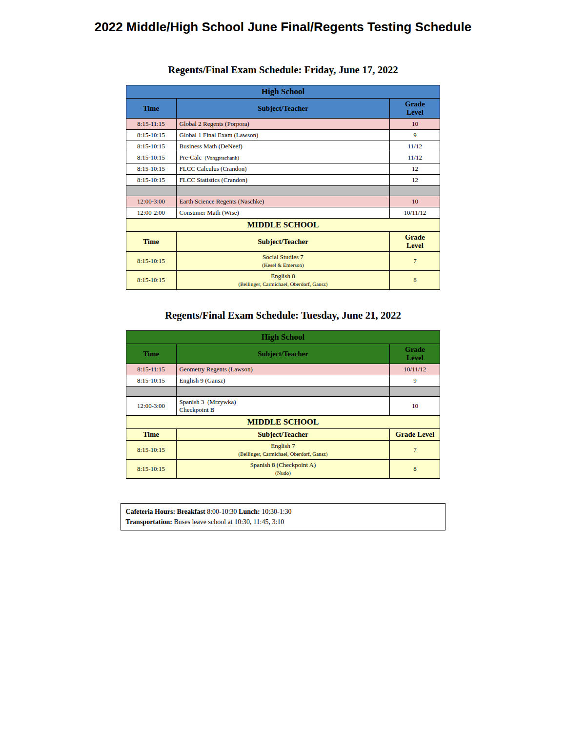2022 Middle/High School June Final/Regents Testing Schedule
Regents/Final Exam Schedule: Friday, June 17, 2022
| High School |
| Time | Subject/Teacher | Grade Level |
| 8:15-11:15 | Global 2 Regents (Porpora) | 10 |
| 8:15-10:15 | Global 1 Final Exam (Lawson) | 9 |
| 8:15-10:15 | Business Math (DeNeef) | 11/12 |
| 8:15-10:15 | Pre-Calc (Vongprachanh) | 11/12 |
| 8:15-10:15 | FLCC Calculus (Crandon) | 12 |
| 8:15-10:15 | FLCC Statistics (Crandon) | 12 |
| 12:00-3:00 | Earth Science Regents (Naschke) | 10 |
| 12:00-2:00 | Consumer Math (Wise) | 10/11/12 |
| MIDDLE SCHOOL |
| Time | Subject/Teacher | Grade Level |
| 8:15-10:15 | Social Studies 7 (Kesel & Emerson) | 7 |
| 8:15-10:15 | English 8 (Bellinger, Carmichael, Oberdorf, Gansz) | 8 |
Regents/Final Exam Schedule: Tuesday, June 21, 2022
| High School |
| Time | Subject/Teacher | Grade Level |
| 8:15-11:15 | Geometry Regents (Lawson) | 10/11/12 |
| 8:15-10:15 | English 9 (Gansz) | 9 |
| 12:00-3:00 | Spanish 3 (Mrzywka) Checkpoint B | 10 |
| MIDDLE SCHOOL |
| Time | Subject/Teacher | Grade Level |
| 8:15-10:15 | English 7 (Bellinger, Carmichael, Oberdorf, Gansz) | 7 |
| 8:15-10:15 | Spanish 8 (Checkpoint A) (Nudo) | 8 |
Cafeteria Hours: Breakfast 8:00-10:30 Lunch: 10:30-1:30
Transportation: Buses leave school at 10:30, 11:45, 3:10